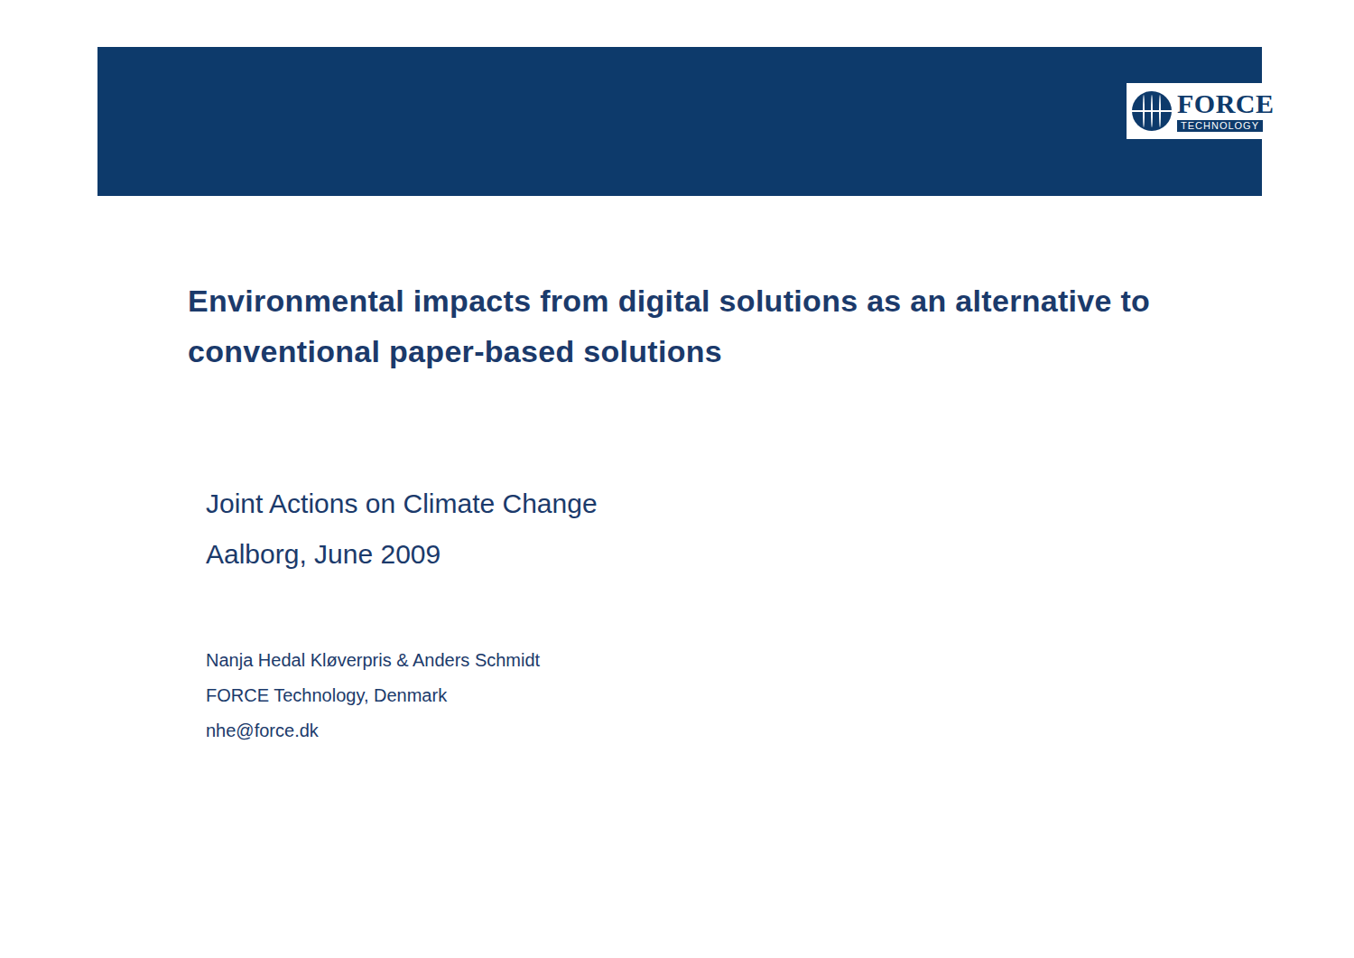FORCE
TECHNOLOGY
Environmental impacts from digital solutions as an alternative to conventional paper-based solutions
Joint Actions on Climate Change
Aalborg, June 2009
Nanja Hedal Kløverpris & Anders Schmidt
FORCE Technology, Denmark
nhe@force.dk